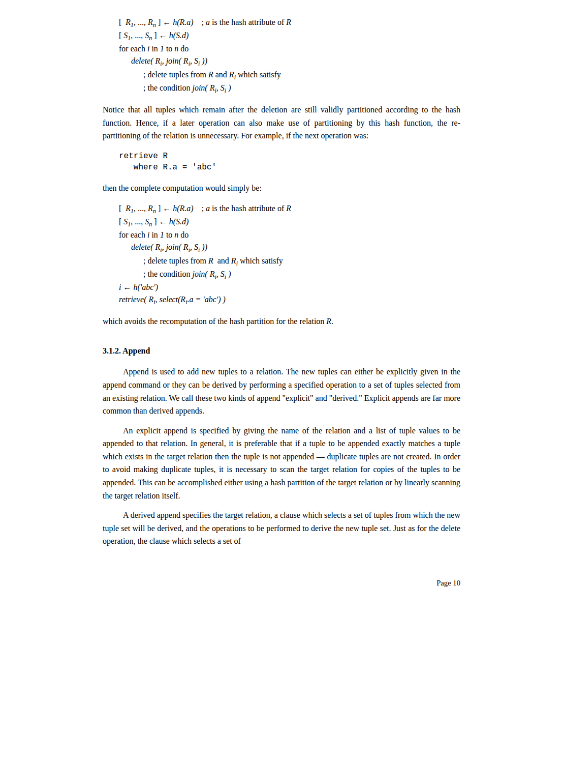[ R1, ..., Rn ] ← h(R.a) ; a is the hash attribute of R [ S1, ..., Sn ] ← h(S.d) for each i in 1 to n do delete( Ri, join( Ri, Si )) ; delete tuples from R and Ri which satisfy ; the condition join( Ri, Si )
Notice that all tuples which remain after the deletion are still validly partitioned according to the hash function. Hence, if a later operation can also make use of partitioning by this hash function, the re-partitioning of the relation is unnecessary. For example, if the next operation was:
retrieve R where R.a = 'abc'
then the complete computation would simply be:
[ R1, ..., Rn ] ← h(R.a) ; a is the hash attribute of R [ S1, ..., Sn ] ← h(S.d) for each i in 1 to n do delete( Ri, join( Ri, Si )) ; delete tuples from R and Ri which satisfy ; the condition join( Ri, Si ) i ← h('abc') retrieve( Ri, select(Ri.a = 'abc') )
which avoids the recomputation of the hash partition for the relation R.
3.1.2. Append
Append is used to add new tuples to a relation. The new tuples can either be explicitly given in the append command or they can be derived by performing a specified operation to a set of tuples selected from an existing relation. We call these two kinds of append "explicit" and "derived." Explicit appends are far more common than derived appends.
An explicit append is specified by giving the name of the relation and a list of tuple values to be appended to that relation. In general, it is preferable that if a tuple to be appended exactly matches a tuple which exists in the target relation then the tuple is not appended — duplicate tuples are not created. In order to avoid making duplicate tuples, it is necessary to scan the target relation for copies of the tuples to be appended. This can be accomplished either using a hash partition of the target relation or by linearly scanning the target relation itself.
A derived append specifies the target relation, a clause which selects a set of tuples from which the new tuple set will be derived, and the operations to be performed to derive the new tuple set. Just as for the delete operation, the clause which selects a set of
Page 10